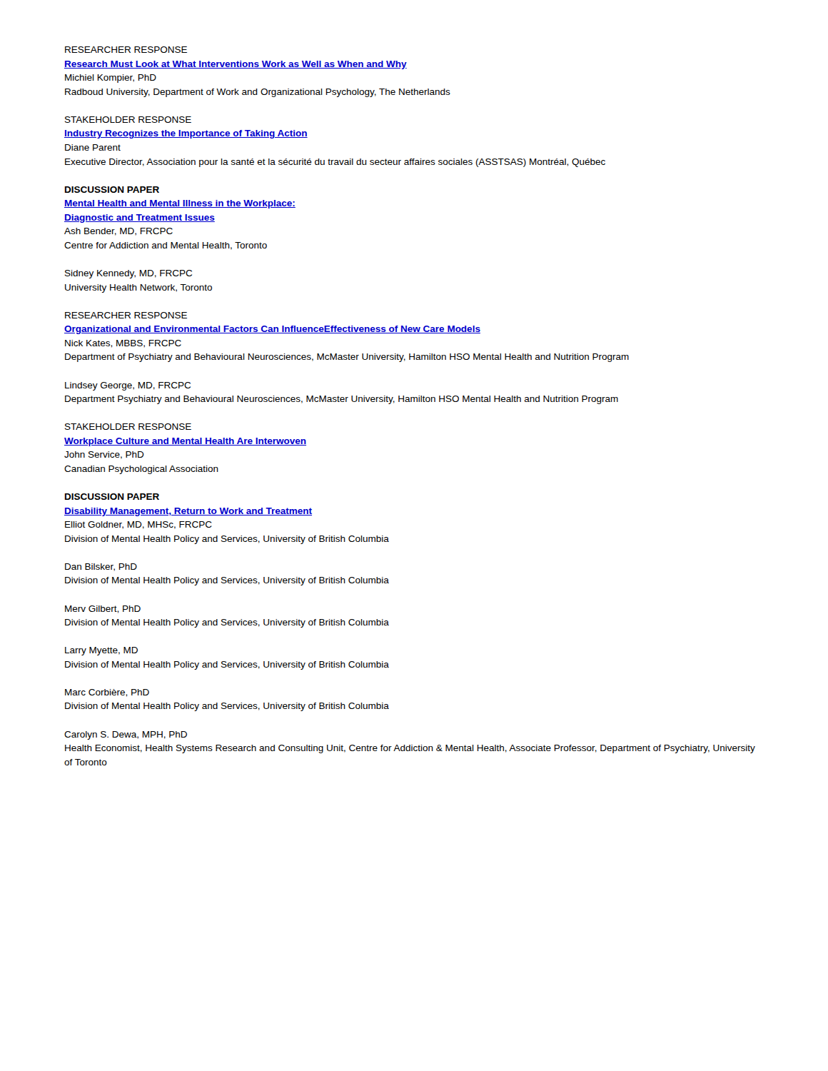RESEARCHER RESPONSE
Research Must Look at What Interventions Work as Well as When and Why
Michiel Kompier, PhD
Radboud University, Department of Work and Organizational Psychology, The Netherlands
STAKEHOLDER RESPONSE
Industry Recognizes the Importance of Taking Action
Diane Parent
Executive Director, Association pour la santé et la sécurité du travail du secteur affaires sociales (ASSTSAS) Montréal, Québec
DISCUSSION PAPER
Mental Health and Mental Illness in the Workplace:
Diagnostic and Treatment Issues
Ash Bender, MD, FRCPC
Centre for Addiction and Mental Health, Toronto
Sidney Kennedy, MD, FRCPC
University Health Network, Toronto
RESEARCHER RESPONSE
Organizational and Environmental Factors Can InfluenceEffectiveness of New Care Models
Nick Kates, MBBS, FRCPC
Department of Psychiatry and Behavioural Neurosciences, McMaster University, Hamilton HSO Mental Health and Nutrition Program
Lindsey George, MD, FRCPC
Department Psychiatry and Behavioural Neurosciences, McMaster University, Hamilton HSO Mental Health and Nutrition Program
STAKEHOLDER RESPONSE
Workplace Culture and Mental Health Are Interwoven
John Service, PhD
Canadian Psychological Association
DISCUSSION PAPER
Disability Management, Return to Work and Treatment
Elliot Goldner, MD, MHSc, FRCPC
Division of Mental Health Policy and Services, University of British Columbia
Dan Bilsker, PhD
Division of Mental Health Policy and Services, University of British Columbia
Merv Gilbert, PhD
Division of Mental Health Policy and Services, University of British Columbia
Larry Myette, MD
Division of Mental Health Policy and Services, University of British Columbia
Marc Corbière, PhD
Division of Mental Health Policy and Services, University of British Columbia
Carolyn S. Dewa, MPH, PhD
Health Economist, Health Systems Research and Consulting Unit, Centre for Addiction & Mental Health, Associate Professor, Department of Psychiatry, University of Toronto